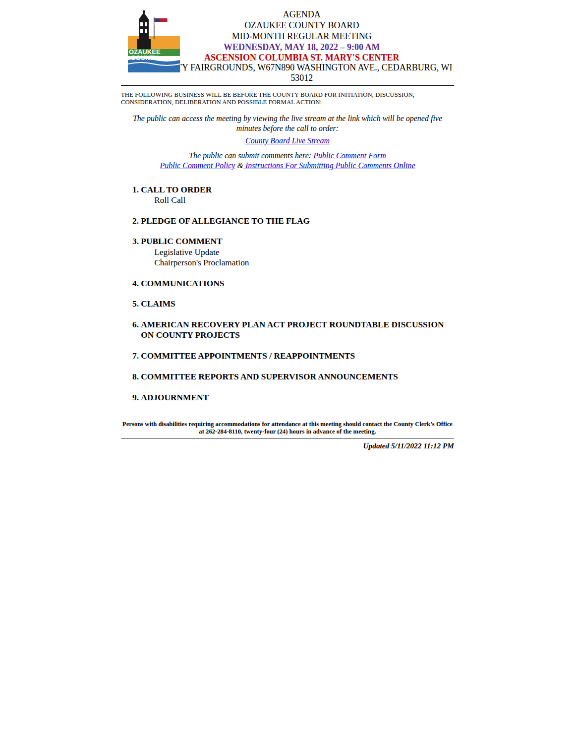OZAUKEE COUNTY
AGENDA
OZAUKEE COUNTY BOARD
MID-MONTH REGULAR MEETING
WEDNESDAY, MAY 18, 2022 – 9:00 AM
ASCENSION COLUMBIA ST. MARY'S CENTER
COUNTY FAIRGROUNDS, W67N890 WASHINGTON AVE., CEDARBURG, WI 53012
THE FOLLOWING BUSINESS WILL BE BEFORE THE COUNTY BOARD FOR INITIATION, DISCUSSION, CONSIDERATION, DELIBERATION AND POSSIBLE FORMAL ACTION:
The public can access the meeting by viewing the live stream at the link which will be opened five minutes before the call to order:
County Board Live Stream
The public can submit comments here: Public Comment Form
Public Comment Policy & Instructions For Submitting Public Comments Online
CALL TO ORDER Roll Call
PLEDGE OF ALLEGIANCE TO THE FLAG
PUBLIC COMMENT Legislative Update Chairperson's Proclamation
COMMUNICATIONS
CLAIMS
AMERICAN RECOVERY PLAN ACT PROJECT ROUNDTABLE DISCUSSION ON COUNTY PROJECTS
COMMITTEE APPOINTMENTS / REAPPOINTMENTS
COMMITTEE REPORTS AND SUPERVISOR ANNOUNCEMENTS
ADJOURNMENT
Persons with disabilities requiring accommodations for attendance at this meeting should contact the County Clerk’s Office at 262-284-8110, twenty-four (24) hours in advance of the meeting.
Updated 5/11/2022 11:12 PM